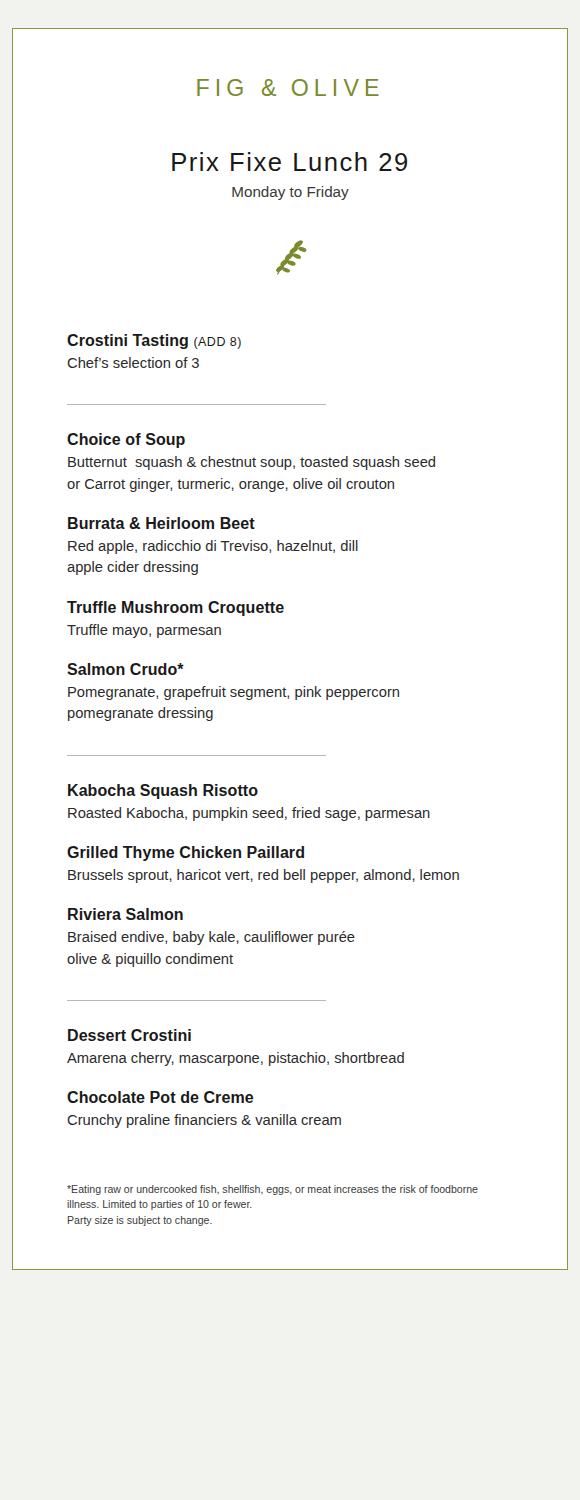Fig & Olive
Prix Fixe Lunch 29
Monday to Friday
Crostini Tasting (add 8)
Chef’s selection of 3
Choice of Soup
Butternut squash & chestnut soup, toasted squash seed
or Carrot ginger, turmeric, orange, olive oil crouton
Burrata & Heirloom Beet
Red apple, radicchio di Treviso, hazelnut, dill
apple cider dressing
Truffle Mushroom Croquette
Truffle mayo, parmesan
Salmon Crudo*
Pomegranate, grapefruit segment, pink peppercorn
pomegranate dressing
Kabocha Squash Risotto
Roasted Kabocha, pumpkin seed, fried sage, parmesan
Grilled Thyme Chicken Paillard
Brussels sprout, haricot vert, red bell pepper, almond, lemon
Riviera Salmon
Braised endive, baby kale, cauliflower purée
olive & piquillo condiment
Dessert Crostini
Amarena cherry, mascarpone, pistachio, shortbread
Chocolate Pot de Creme
Crunchy praline financiers & vanilla cream
*Eating raw or undercooked fish, shellfish, eggs, or meat increases the risk of foodborne illness. Limited to parties of 10 or fewer.
Party size is subject to change.